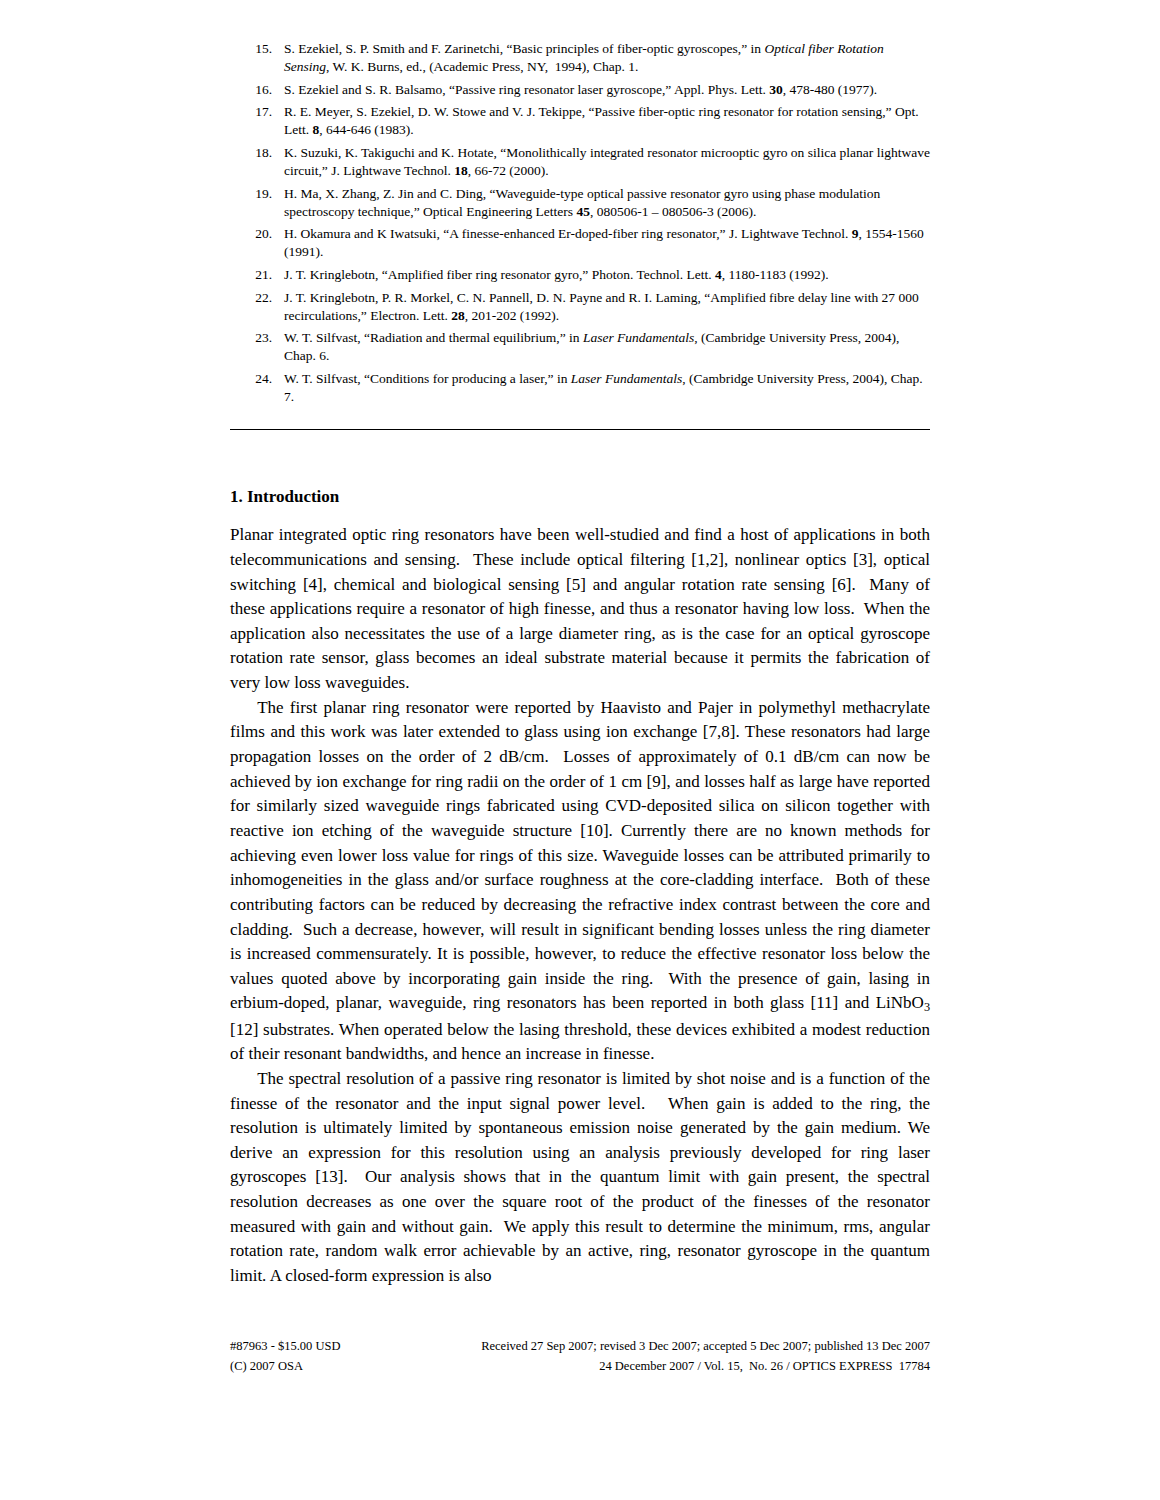| 15. | S. Ezekiel, S. P. Smith and F. Zarinetchi, “Basic principles of fiber-optic gyroscopes,” in Optical fiber Rotation Sensing , W. K. Burns, ed., (Academic Press, NY, 1994), Chap. 1. |
| 16. | S. Ezekiel and S. R. Balsamo, “Passive ring resonator laser gyroscope,” Appl. Phys. Lett. 30 , 478-480 (1977). |
| 17. | R. E. Meyer, S. Ezekiel, D. W. Stowe and V. J. Tekippe, “Passive fiber-optic ring resonator for rotation sensing,” Opt. Lett. 8 , 644-646 (1983). |
| 18. | K. Suzuki, K. Takiguchi and K. Hotate, “Monolithically integrated resonator microoptic gyro on silica planar lightwave circuit,” J. Lightwave Technol. 18 , 66-72 (2000). |
| 19. | H. Ma, X. Zhang, Z. Jin and C. Ding, “Waveguide-type optical passive resonator gyro using phase modulation spectroscopy technique,” Optical Engineering Letters 45 , 080506-1 – 080506-3 (2006). |
| 20. | H. Okamura and K Iwatsuki, “A finesse-enhanced Er-doped-fiber ring resonator,” J. Lightwave Technol. 9 , 1554-1560 (1991). |
| 21. | J. T. Kringlebotn, “Amplified fiber ring resonator gyro,” Photon. Technol. Lett. 4 , 1180-1183 (1992). |
| 22. | J. T. Kringlebotn, P. R. Morkel, C. N. Pannell, D. N. Payne and R. I. Laming, “Amplified fibre delay line with 27 000 recirculations,” Electron. Lett. 28 , 201-202 (1992). |
| 23. | W. T. Silfvast, “Radiation and thermal equilibrium,” in Laser Fundamentals , (Cambridge University Press, 2004), Chap. 6. |
| 24. | W. T. Silfvast, “Conditions for producing a laser,” in Laser Fundamentals , (Cambridge University Press, 2004), Chap. 7. |
1. Introduction
Planar integrated optic ring resonators have been well-studied and find a host of applications in both telecommunications and sensing. These include optical filtering [1,2], nonlinear optics [3], optical switching [4], chemical and biological sensing [5] and angular rotation rate sensing [6]. Many of these applications require a resonator of high finesse, and thus a resonator having low loss. When the application also necessitates the use of a large diameter ring, as is the case for an optical gyroscope rotation rate sensor, glass becomes an ideal substrate material because it permits the fabrication of very low loss waveguides.
The first planar ring resonator were reported by Haavisto and Pajer in polymethyl methacrylate films and this work was later extended to glass using ion exchange [7,8]. These resonators had large propagation losses on the order of 2 dB/cm. Losses of approximately of 0.1 dB/cm can now be achieved by ion exchange for ring radii on the order of 1 cm [9], and losses half as large have reported for similarly sized waveguide rings fabricated using CVD-deposited silica on silicon together with reactive ion etching of the waveguide structure [10]. Currently there are no known methods for achieving even lower loss value for rings of this size. Waveguide losses can be attributed primarily to inhomogeneities in the glass and/or surface roughness at the core-cladding interface. Both of these contributing factors can be reduced by decreasing the refractive index contrast between the core and cladding. Such a decrease, however, will result in significant bending losses unless the ring diameter is increased commensurately. It is possible, however, to reduce the effective resonator loss below the values quoted above by incorporating gain inside the ring. With the presence of gain, lasing in erbium-doped, planar, waveguide, ring resonators has been reported in both glass [11] and LiNbO3 [12] substrates. When operated below the lasing threshold, these devices exhibited a modest reduction of their resonant bandwidths, and hence an increase in finesse.
The spectral resolution of a passive ring resonator is limited by shot noise and is a function of the finesse of the resonator and the input signal power level. When gain is added to the ring, the resolution is ultimately limited by spontaneous emission noise generated by the gain medium. We derive an expression for this resolution using an analysis previously developed for ring laser gyroscopes [13]. Our analysis shows that in the quantum limit with gain present, the spectral resolution decreases as one over the square root of the product of the finesses of the resonator measured with gain and without gain. We apply this result to determine the minimum, rms, angular rotation rate, random walk error achievable by an active, ring, resonator gyroscope in the quantum limit. A closed-form expression is also
#87963 - $15.00 USD Received 27 Sep 2007; revised 3 Dec 2007; accepted 5 Dec 2007; published 13 Dec 2007
(C) 2007 OSA 24 December 2007 / Vol. 15, No. 26 / OPTICS EXPRESS 17784